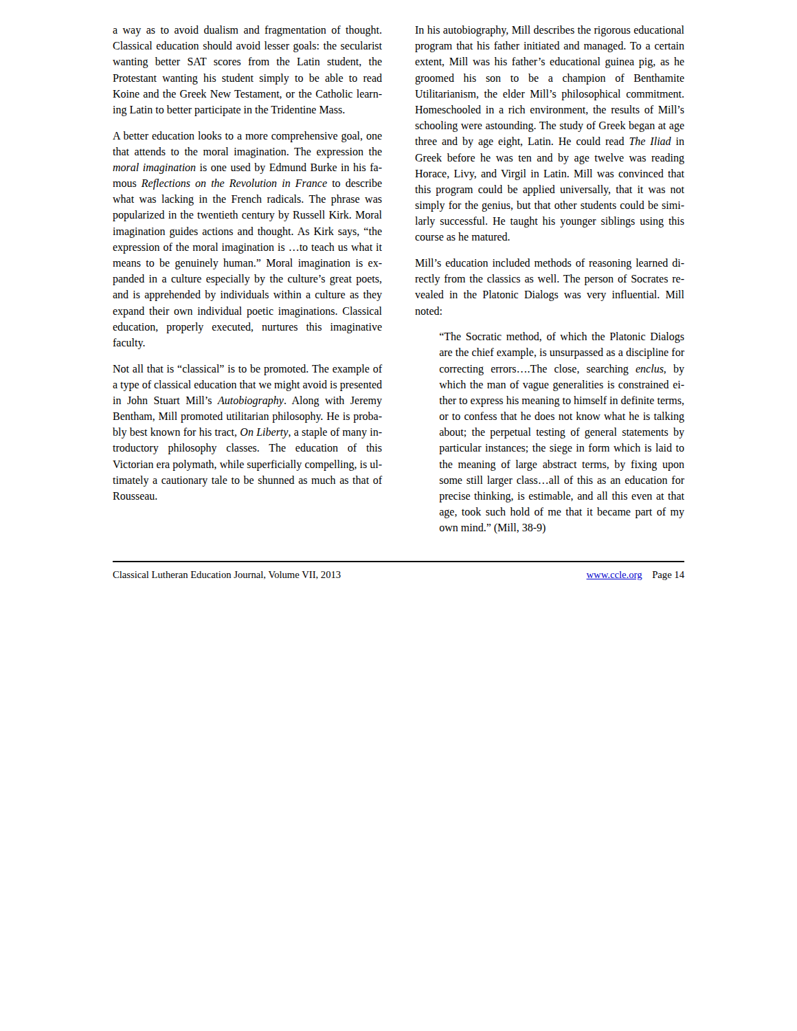a way as to avoid dualism and fragmentation of thought. Classical education should avoid lesser goals: the secularist wanting better SAT scores from the Latin student, the Protestant wanting his student simply to be able to read Koine and the Greek New Testament, or the Catholic learning Latin to better participate in the Tridentine Mass.
A better education looks to a more comprehensive goal, one that attends to the moral imagination. The expression the moral imagination is one used by Edmund Burke in his famous Reflections on the Revolution in France to describe what was lacking in the French radicals. The phrase was popularized in the twentieth century by Russell Kirk. Moral imagination guides actions and thought. As Kirk says, “the expression of the moral imagination is …to teach us what it means to be genuinely human.” Moral imagination is expanded in a culture especially by the culture’s great poets, and is apprehended by individuals within a culture as they expand their own individual poetic imaginations. Classical education, properly executed, nurtures this imaginative faculty.
Not all that is “classical” is to be promoted. The example of a type of classical education that we might avoid is presented in John Stuart Mill’s Autobiography. Along with Jeremy Bentham, Mill promoted utilitarian philosophy. He is probably best known for his tract, On Liberty, a staple of many introductory philosophy classes. The education of this Victorian era polymath, while superficially compelling, is ultimately a cautionary tale to be shunned as much as that of Rousseau.
In his autobiography, Mill describes the rigorous educational program that his father initiated and managed. To a certain extent, Mill was his father’s educational guinea pig, as he groomed his son to be a champion of Benthamite Utilitarianism, the elder Mill’s philosophical commitment. Homeschooled in a rich environment, the results of Mill’s schooling were astounding. The study of Greek began at age three and by age eight, Latin. He could read The Iliad in Greek before he was ten and by age twelve was reading Horace, Livy, and Virgil in Latin. Mill was convinced that this program could be applied universally, that it was not simply for the genius, but that other students could be similarly successful. He taught his younger siblings using this course as he matured.
Mill’s education included methods of reasoning learned directly from the classics as well. The person of Socrates revealed in the Platonic Dialogs was very influential. Mill noted:
“The Socratic method, of which the Platonic Dialogs are the chief example, is unsurpassed as a discipline for correcting errors….The close, searching enclus, by which the man of vague generalities is constrained either to express his meaning to himself in definite terms, or to confess that he does not know what he is talking about; the perpetual testing of general statements by particular instances; the siege in form which is laid to the meaning of large abstract terms, by fixing upon some still larger class…all of this as an education for precise thinking, is estimable, and all this even at that age, took such hold of me that it became part of my own mind.” (Mill, 38-9)
Classical Lutheran Education Journal, Volume VII, 2013
www.ccle.org
Page 14